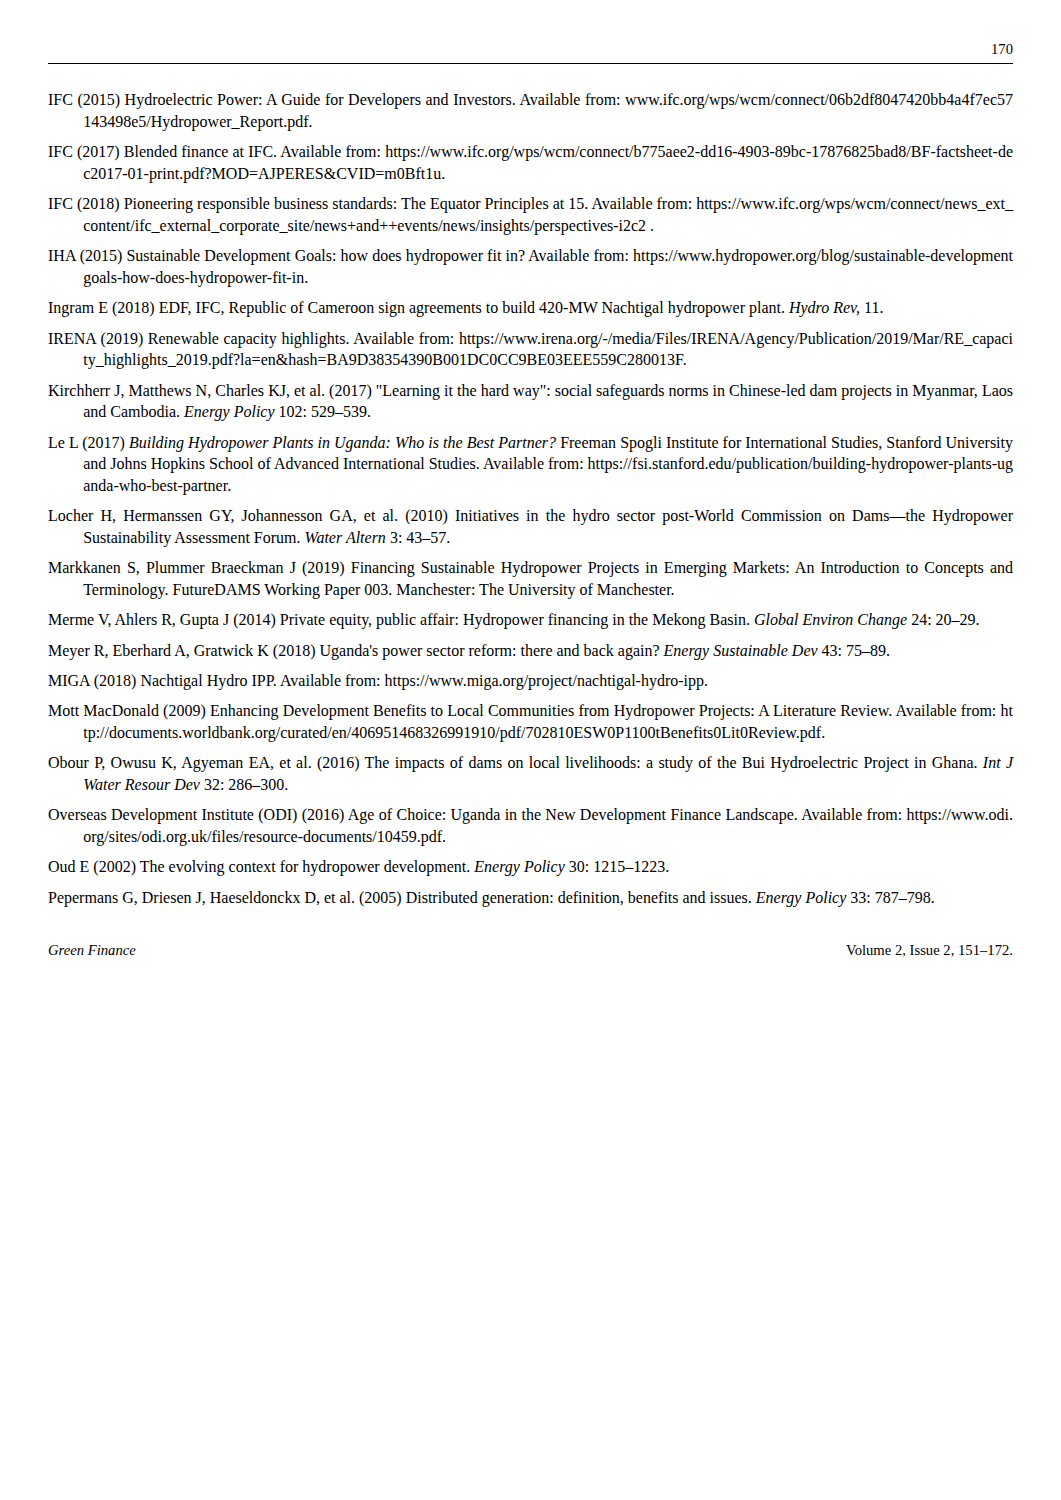170
IFC (2015) Hydroelectric Power: A Guide for Developers and Investors. Available from: www.ifc.org/wps/wcm/connect/06b2df8047420bb4a4f7ec57143498e5/Hydropower_Report.pdf.
IFC (2017) Blended finance at IFC. Available from: https://www.ifc.org/wps/wcm/connect/b775aee2-dd16-4903-89bc-17876825bad8/BF-factsheet-dec2017-01-print.pdf?MOD=AJPERES&CVID=m0Bft1u.
IFC (2018) Pioneering responsible business standards: The Equator Principles at 15. Available from: https://www.ifc.org/wps/wcm/connect/news_ext_content/ifc_external_corporate_site/news+and++events/news/insights/perspectives-i2c2 .
IHA (2015) Sustainable Development Goals: how does hydropower fit in? Available from: https://www.hydropower.org/blog/sustainable-developmentgoals-how-does-hydropower-fit-in.
Ingram E (2018) EDF, IFC, Republic of Cameroon sign agreements to build 420-MW Nachtigal hydropower plant. Hydro Rev, 11.
IRENA (2019) Renewable capacity highlights. Available from: https://www.irena.org/-/media/Files/IRENA/Agency/Publication/2019/Mar/RE_capacity_highlights_2019.pdf?la=en&hash=BA9D38354390B001DC0CC9BE03EEE559C280013F.
Kirchherr J, Matthews N, Charles KJ, et al. (2017) "Learning it the hard way": social safeguards norms in Chinese-led dam projects in Myanmar, Laos and Cambodia. Energy Policy 102: 529–539.
Le L (2017) Building Hydropower Plants in Uganda: Who is the Best Partner? Freeman Spogli Institute for International Studies, Stanford University and Johns Hopkins School of Advanced International Studies. Available from: https://fsi.stanford.edu/publication/building-hydropower-plants-uganda-who-best-partner.
Locher H, Hermanssen GY, Johannesson GA, et al. (2010) Initiatives in the hydro sector post-World Commission on Dams—the Hydropower Sustainability Assessment Forum. Water Altern 3: 43–57.
Markkanen S, Plummer Braeckman J (2019) Financing Sustainable Hydropower Projects in Emerging Markets: An Introduction to Concepts and Terminology. FutureDAMS Working Paper 003. Manchester: The University of Manchester.
Merme V, Ahlers R, Gupta J (2014) Private equity, public affair: Hydropower financing in the Mekong Basin. Global Environ Change 24: 20–29.
Meyer R, Eberhard A, Gratwick K (2018) Uganda's power sector reform: there and back again? Energy Sustainable Dev 43: 75–89.
MIGA (2018) Nachtigal Hydro IPP. Available from: https://www.miga.org/project/nachtigal-hydro-ipp.
Mott MacDonald (2009) Enhancing Development Benefits to Local Communities from Hydropower Projects: A Literature Review. Available from: http://documents.worldbank.org/curated/en/406951468326991910/pdf/702810ESW0P1100tBenefits0Lit0Review.pdf.
Obour P, Owusu K, Agyeman EA, et al. (2016) The impacts of dams on local livelihoods: a study of the Bui Hydroelectric Project in Ghana. Int J Water Resour Dev 32: 286–300.
Overseas Development Institute (ODI) (2016) Age of Choice: Uganda in the New Development Finance Landscape. Available from: https://www.odi.org/sites/odi.org.uk/files/resource-documents/10459.pdf.
Oud E (2002) The evolving context for hydropower development. Energy Policy 30: 1215–1223.
Pepermans G, Driesen J, Haeseldonckx D, et al. (2005) Distributed generation: definition, benefits and issues. Energy Policy 33: 787–798.
Green Finance Volume 2, Issue 2, 151–172.